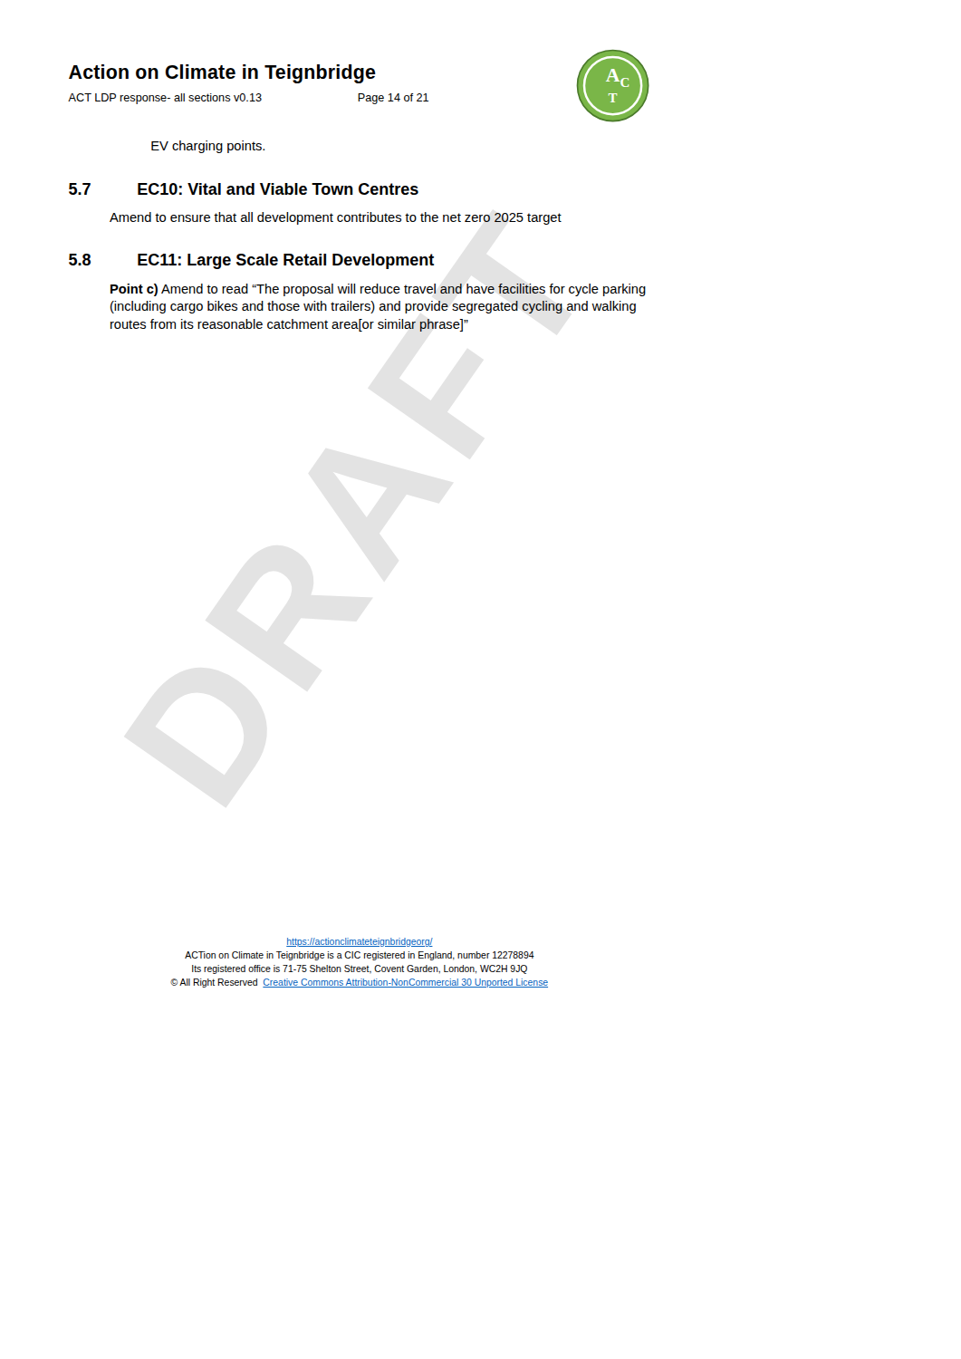DRAFT
A C T
Action on Climate in Teignbridge
ACT LDP response- all sections v0.13 Page 14 of 21
EV charging points.
5.7 EC10: Vital and Viable Town Centres
Amend to ensure that all development contributes to the net zero 2025 target
5.8 EC11: Large Scale Retail Development
Point c) Amend to read “The proposal will reduce travel and have facilities for cycle parking (including cargo bikes and those with trailers) and provide segregated cycling and walking routes from its reasonable catchment area[or similar phrase]”
https://actionclimateteignbridgeorg/
ACTion on Climate in Teignbridge is a CIC registered in England, number 12278894
Its registered office is 71-75 Shelton Street, Covent Garden, London, WC2H 9JQ
© All Right Reserved Creative Commons Attribution-NonCommercial 30 Unported License